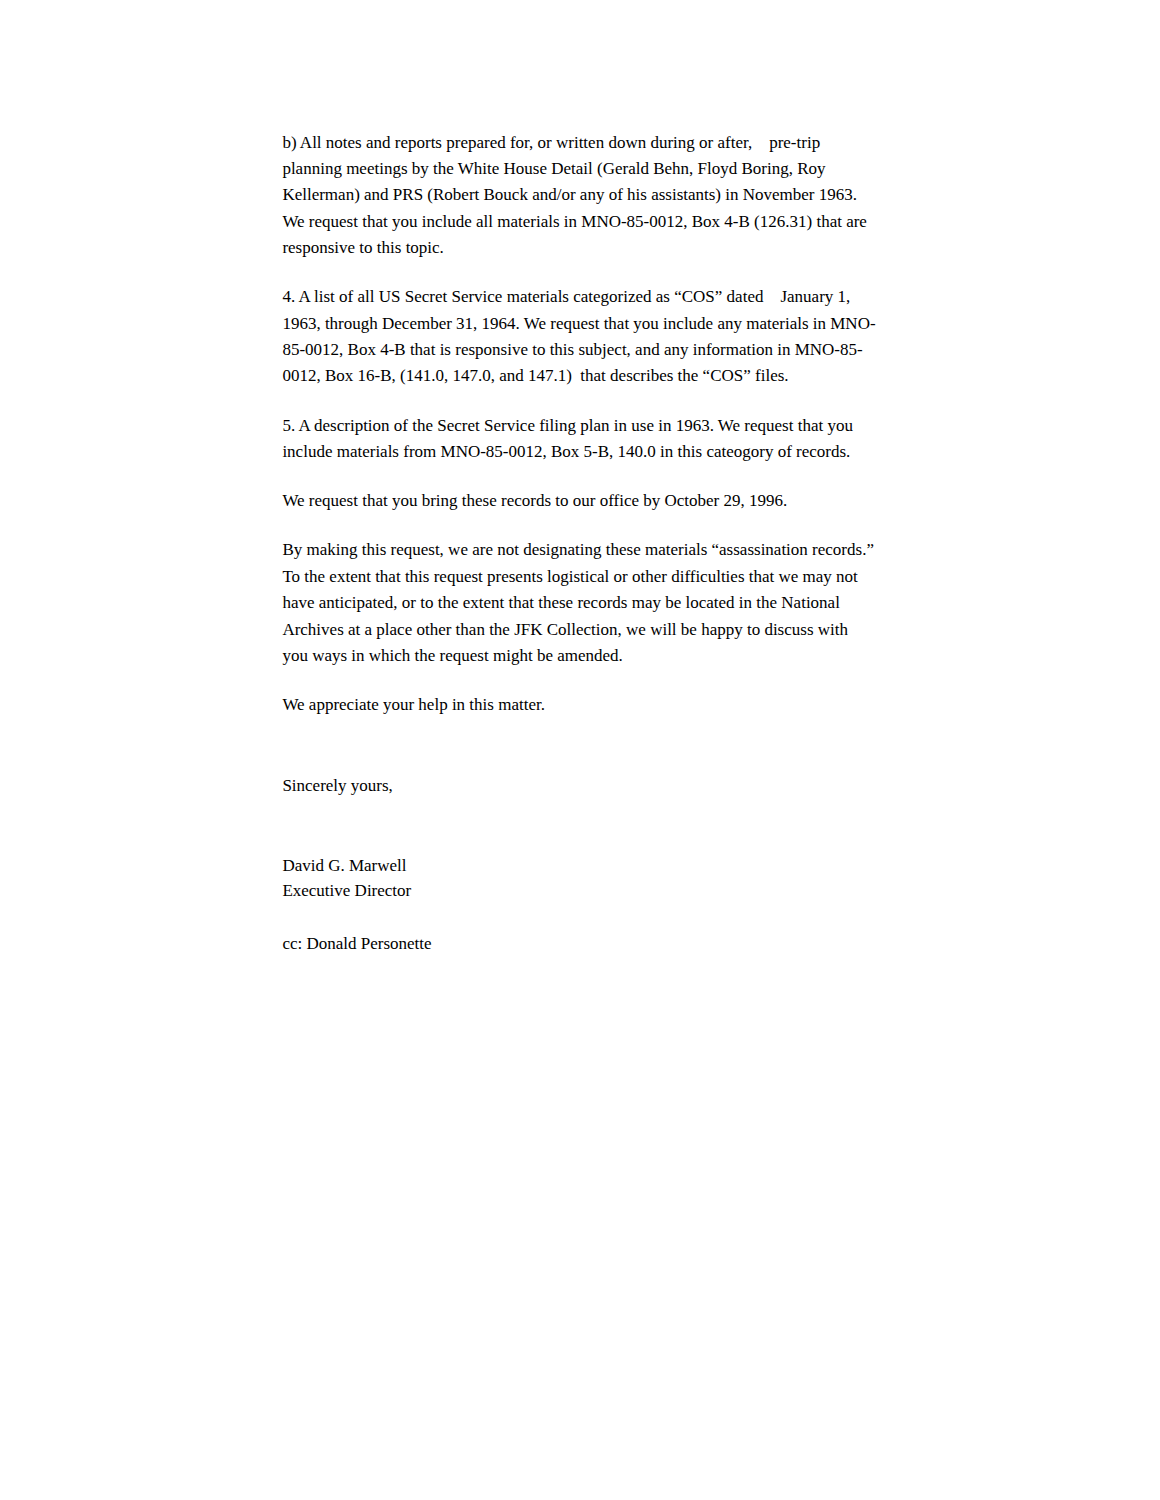b) All notes and reports prepared for, or written down during or after, pre-trip planning meetings by the White House Detail (Gerald Behn, Floyd Boring, Roy Kellerman) and PRS (Robert Bouck and/or any of his assistants) in November 1963. We request that you include all materials in MNO-85-0012, Box 4-B (126.31) that are responsive to this topic.
4. A list of all US Secret Service materials categorized as “COS” dated January 1, 1963, through December 31, 1964. We request that you include any materials in MNO-85-0012, Box 4-B that is responsive to this subject, and any information in MNO-85-0012, Box 16-B, (141.0, 147.0, and 147.1) that describes the “COS” files.
5. A description of the Secret Service filing plan in use in 1963. We request that you include materials from MNO-85-0012, Box 5-B, 140.0 in this cateogory of records.
We request that you bring these records to our office by October 29, 1996.
By making this request, we are not designating these materials “assassination records.” To the extent that this request presents logistical or other difficulties that we may not have anticipated, or to the extent that these records may be located in the National Archives at a place other than the JFK Collection, we will be happy to discuss with you ways in which the request might be amended.
We appreciate your help in this matter.
Sincerely yours,
David G. Marwell
Executive Director
cc: Donald Personette